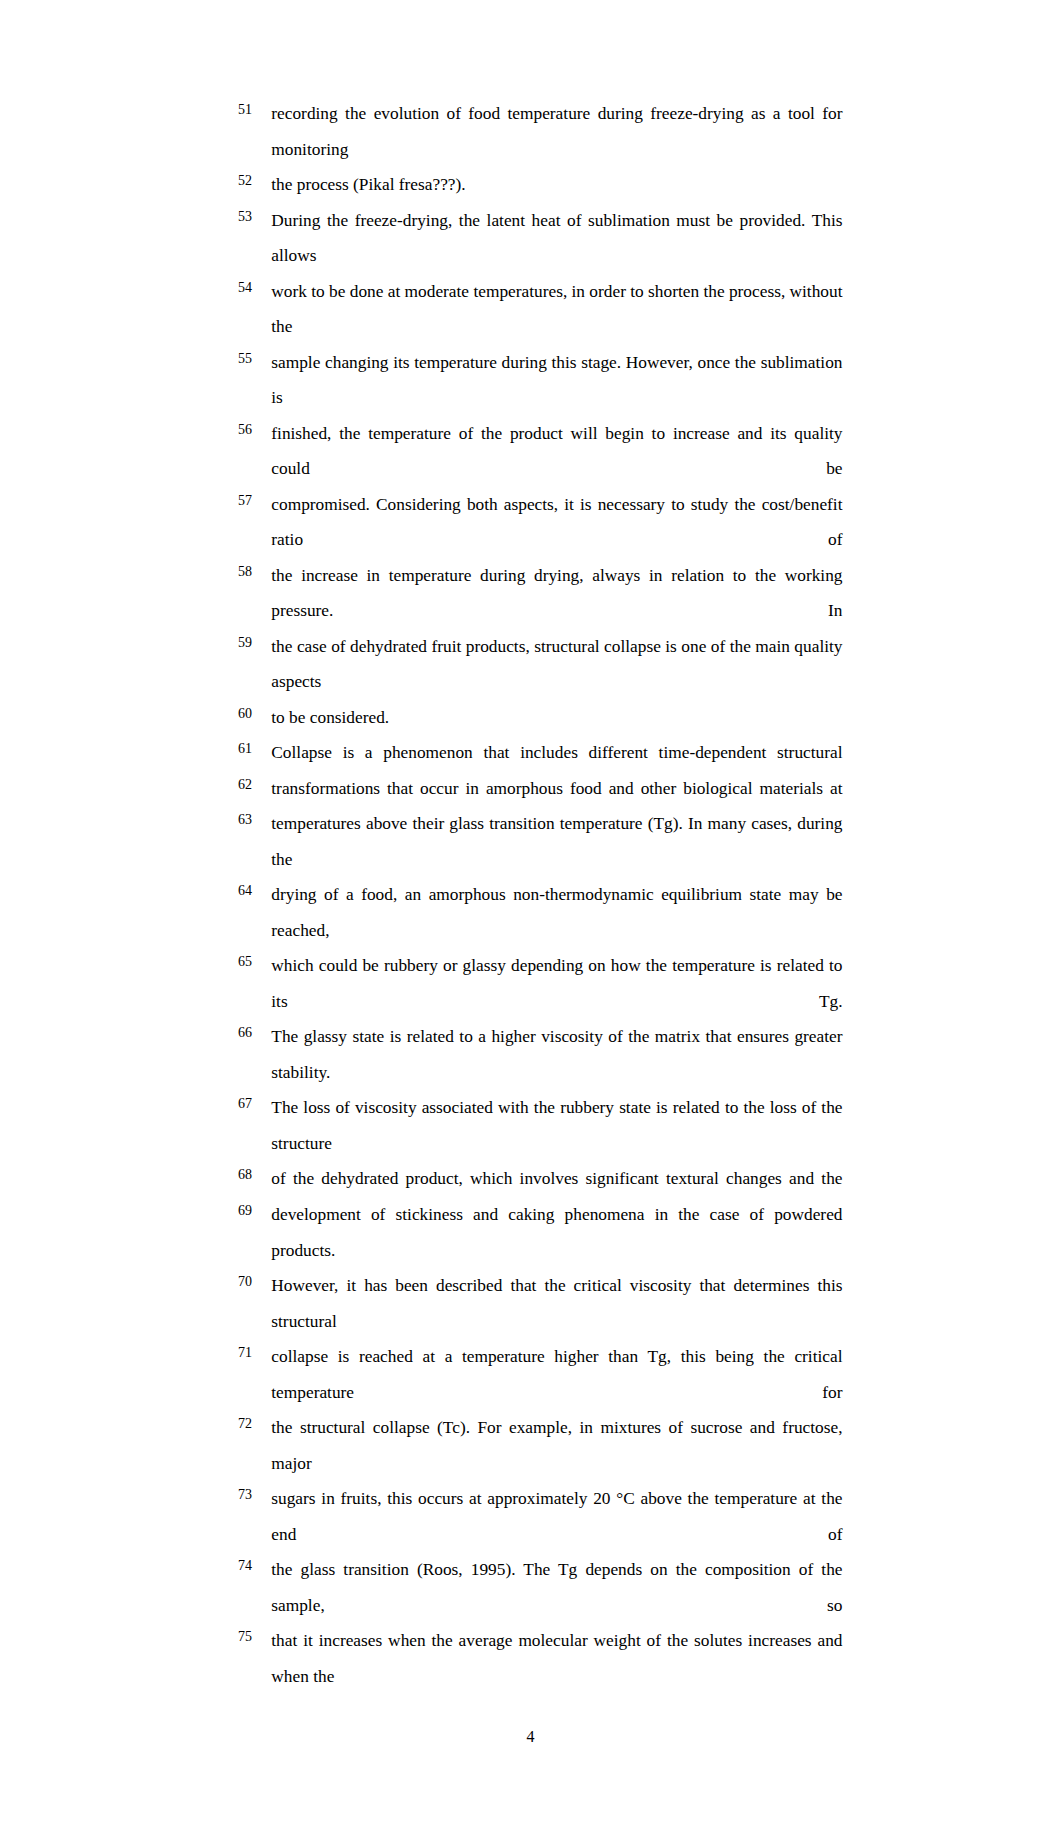recording the evolution of food temperature during freeze-drying as a tool for monitoring
the process (Pikal fresa???).
During the freeze-drying, the latent heat of sublimation must be provided. This allows
work to be done at moderate temperatures, in order to shorten the process, without the
sample changing its temperature during this stage. However, once the sublimation is
finished, the temperature of the product will begin to increase and its quality could be
compromised. Considering both aspects, it is necessary to study the cost/benefit ratio of
the increase in temperature during drying, always in relation to the working pressure. In
the case of dehydrated fruit products, structural collapse is one of the main quality aspects
to be considered.
Collapse is a phenomenon that includes different time-dependent structural
transformations that occur in amorphous food and other biological materials at
temperatures above their glass transition temperature (Tg). In many cases, during the
drying of a food, an amorphous non-thermodynamic equilibrium state may be reached,
which could be rubbery or glassy depending on how the temperature is related to its Tg.
The glassy state is related to a higher viscosity of the matrix that ensures greater stability.
The loss of viscosity associated with the rubbery state is related to the loss of the structure
of the dehydrated product, which involves significant textural changes and the
development of stickiness and caking phenomena in the case of powdered products.
However, it has been described that the critical viscosity that determines this structural
collapse is reached at a temperature higher than Tg, this being the critical temperature for
the structural collapse (Tc). For example, in mixtures of sucrose and fructose, major
sugars in fruits, this occurs at approximately 20 °C above the temperature at the end of
the glass transition (Roos, 1995). The Tg depends on the composition of the sample, so
that it increases when the average molecular weight of the solutes increases and when the
4